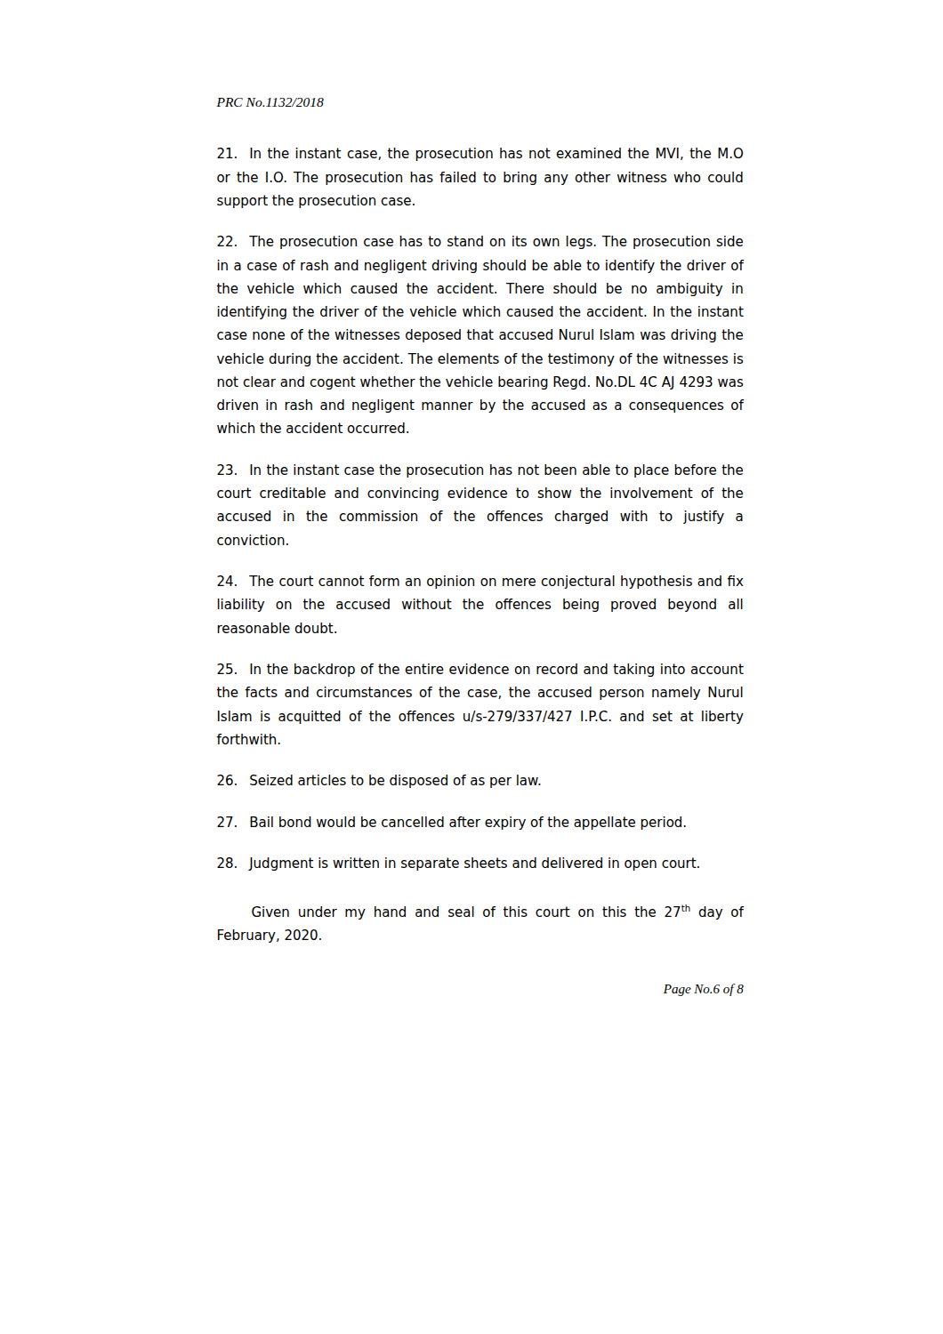PRC No.1132/2018
21. In the instant case, the prosecution has not examined the MVI, the M.O or the I.O. The prosecution has failed to bring any other witness who could support the prosecution case.
22. The prosecution case has to stand on its own legs. The prosecution side in a case of rash and negligent driving should be able to identify the driver of the vehicle which caused the accident. There should be no ambiguity in identifying the driver of the vehicle which caused the accident. In the instant case none of the witnesses deposed that accused Nurul Islam was driving the vehicle during the accident. The elements of the testimony of the witnesses is not clear and cogent whether the vehicle bearing Regd. No.DL 4C AJ 4293 was driven in rash and negligent manner by the accused as a consequences of which the accident occurred.
23. In the instant case the prosecution has not been able to place before the court creditable and convincing evidence to show the involvement of the accused in the commission of the offences charged with to justify a conviction.
24. The court cannot form an opinion on mere conjectural hypothesis and fix liability on the accused without the offences being proved beyond all reasonable doubt.
25. In the backdrop of the entire evidence on record and taking into account the facts and circumstances of the case, the accused person namely Nurul Islam is acquitted of the offences u/s-279/337/427 I.P.C. and set at liberty forthwith.
26. Seized articles to be disposed of as per law.
27. Bail bond would be cancelled after expiry of the appellate period.
28. Judgment is written in separate sheets and delivered in open court.
Given under my hand and seal of this court on this the 27th day of February, 2020.
Page No.6 of 8